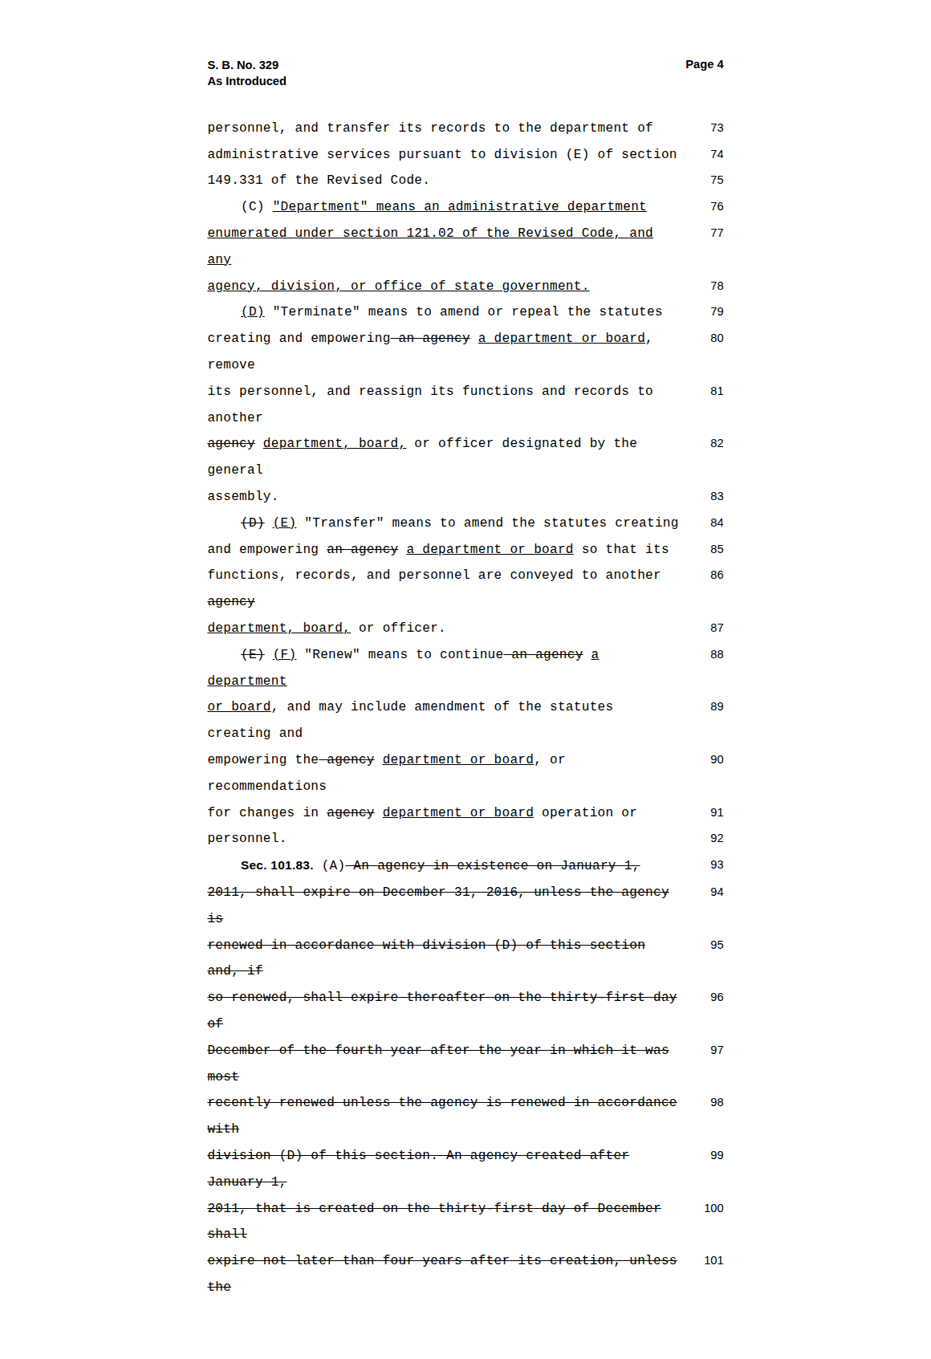S. B. No. 329
As Introduced
Page 4
| personnel, and transfer its records to the department of | 73 |
| administrative services pursuant to division (E) of section | 74 |
| 149.331 of the Revised Code. | 75 |
| (C) "Department" means an administrative department | 76 |
| enumerated under section 121.02 of the Revised Code, and any | 77 |
| agency, division, or office of state government. | 78 |
| (D) "Terminate" means to amend or repeal the statutes | 79 |
| creating and empowering an agency a department or board , remove | 80 |
| its personnel, and reassign its functions and records to another | 81 |
| agency department, board, or officer designated by the general | 82 |
| assembly. | 83 |
| (D) (E) "Transfer" means to amend the statutes creating | 84 |
| and empowering an agency a department or board so that its | 85 |
| functions, records, and personnel are conveyed to another agency | 86 |
| department, board, or officer. | 87 |
| (E) (F) "Renew" means to continue an agency a department | 88 |
| or board , and may include amendment of the statutes creating and | 89 |
| empowering the agency department or board , or recommendations | 90 |
| for changes in agency department or board operation or | 91 |
| personnel. | 92 |
| Sec. 101.83. (A) An agency in existence on January 1, | 93 |
| 2011, shall expire on December 31, 2016, unless the agency is | 94 |
| renewed in accordance with division (D) of this section and, if | 95 |
| so renewed, shall expire thereafter on the thirty-first day of | 96 |
| December of the fourth year after the year in which it was most | 97 |
| recently renewed unless the agency is renewed in accordance with | 98 |
| division (D) of this section. An agency created after January 1, | 99 |
| 2011, that is created on the thirty-first day of December shall | 100 |
| expire not later than four years after its creation, unless the | 101 |